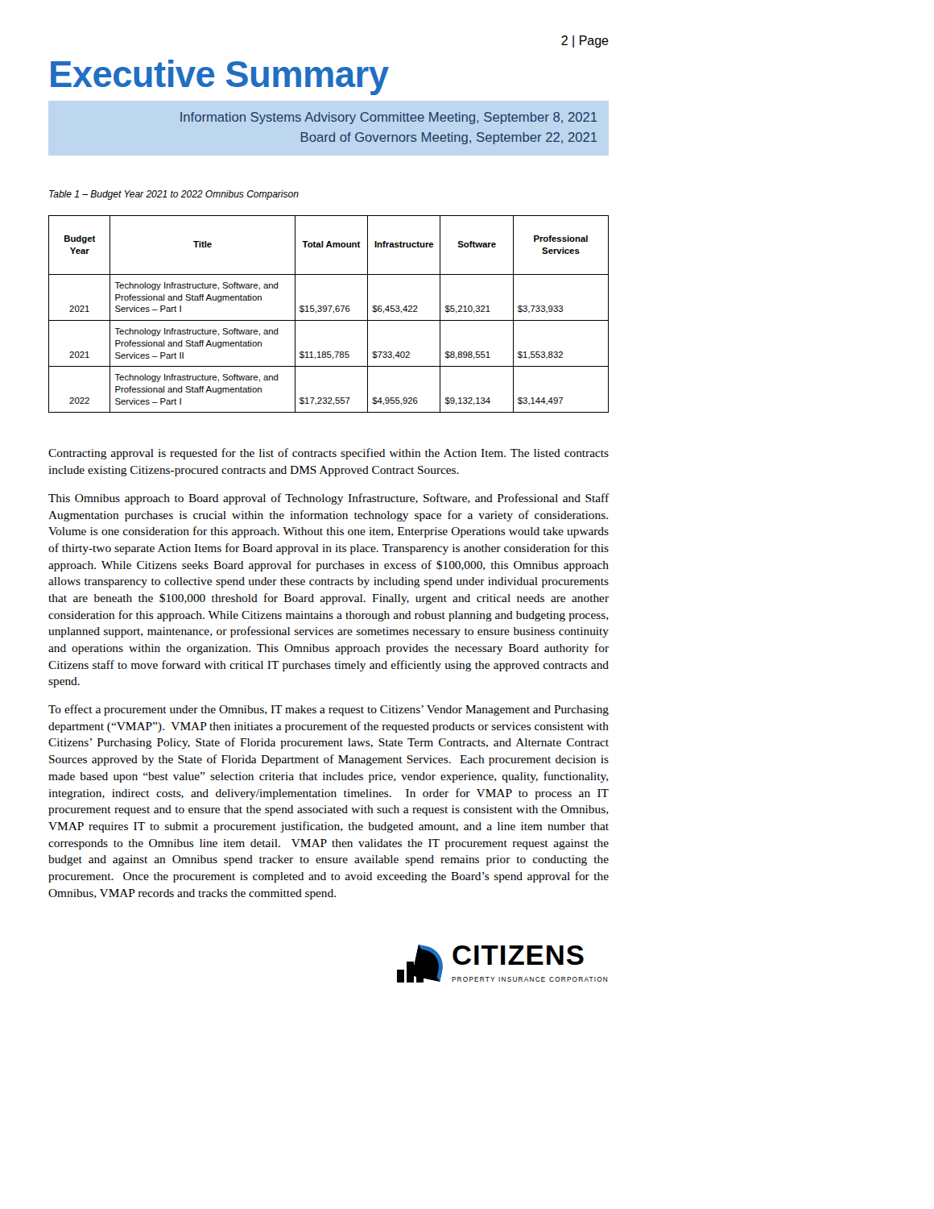2 | Page
Executive Summary
Information Systems Advisory Committee Meeting, September 8, 2021
Board of Governors Meeting, September 22, 2021
Table 1 – Budget Year 2021 to 2022 Omnibus Comparison
| Budget Year | Title | Total Amount | Infrastructure | Software | Professional Services |
| --- | --- | --- | --- | --- | --- |
| 2021 | Technology Infrastructure, Software, and Professional and Staff Augmentation Services – Part I | $15,397,676 | $6,453,422 | $5,210,321 | $3,733,933 |
| 2021 | Technology Infrastructure, Software, and Professional and Staff Augmentation Services – Part II | $11,185,785 | $733,402 | $8,898,551 | $1,553,832 |
| 2022 | Technology Infrastructure, Software, and Professional and Staff Augmentation Services – Part I | $17,232,557 | $4,955,926 | $9,132,134 | $3,144,497 |
Contracting approval is requested for the list of contracts specified within the Action Item. The listed contracts include existing Citizens-procured contracts and DMS Approved Contract Sources.
This Omnibus approach to Board approval of Technology Infrastructure, Software, and Professional and Staff Augmentation purchases is crucial within the information technology space for a variety of considerations. Volume is one consideration for this approach. Without this one item, Enterprise Operations would take upwards of thirty-two separate Action Items for Board approval in its place. Transparency is another consideration for this approach. While Citizens seeks Board approval for purchases in excess of $100,000, this Omnibus approach allows transparency to collective spend under these contracts by including spend under individual procurements that are beneath the $100,000 threshold for Board approval. Finally, urgent and critical needs are another consideration for this approach. While Citizens maintains a thorough and robust planning and budgeting process, unplanned support, maintenance, or professional services are sometimes necessary to ensure business continuity and operations within the organization. This Omnibus approach provides the necessary Board authority for Citizens staff to move forward with critical IT purchases timely and efficiently using the approved contracts and spend.
To effect a procurement under the Omnibus, IT makes a request to Citizens’ Vendor Management and Purchasing department (“VMAP”). VMAP then initiates a procurement of the requested products or services consistent with Citizens’ Purchasing Policy, State of Florida procurement laws, State Term Contracts, and Alternate Contract Sources approved by the State of Florida Department of Management Services. Each procurement decision is made based upon “best value” selection criteria that includes price, vendor experience, quality, functionality, integration, indirect costs, and delivery/implementation timelines. In order for VMAP to process an IT procurement request and to ensure that the spend associated with such a request is consistent with the Omnibus, VMAP requires IT to submit a procurement justification, the budgeted amount, and a line item number that corresponds to the Omnibus line item detail. VMAP then validates the IT procurement request against the budget and against an Omnibus spend tracker to ensure available spend remains prior to conducting the procurement. Once the procurement is completed and to avoid exceeding the Board’s spend approval for the Omnibus, VMAP records and tracks the committed spend.
CITIZENS
PROPERTY INSURANCE CORPORATION